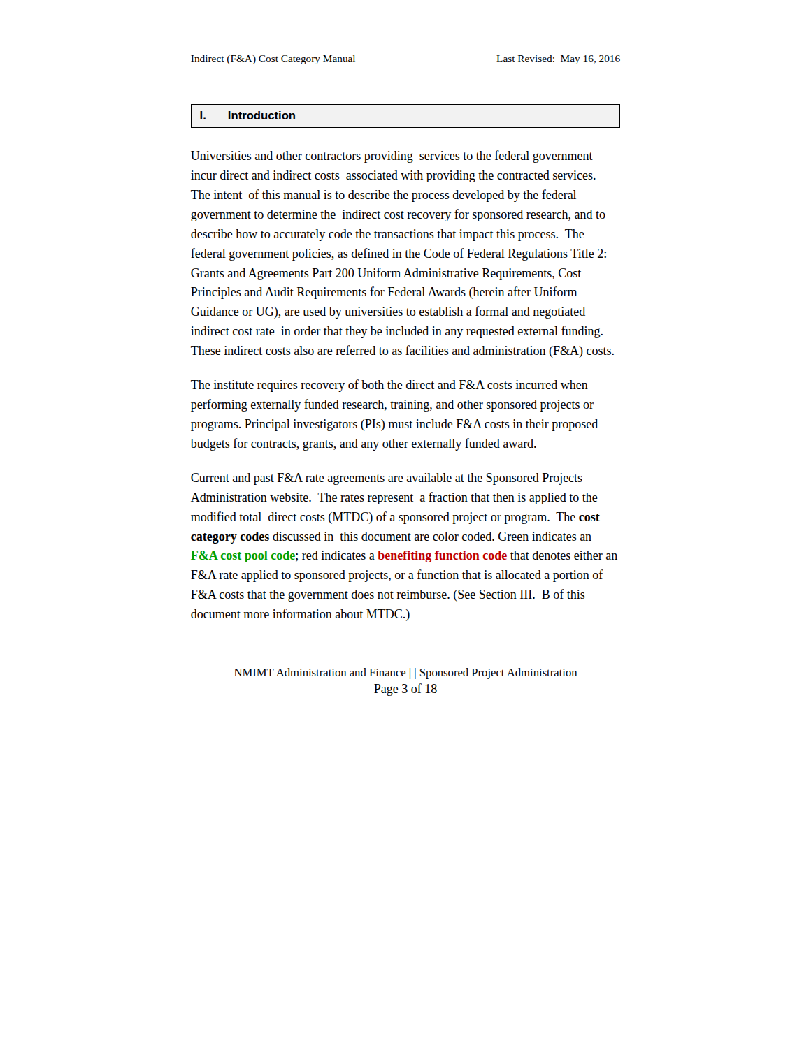Indirect (F&A) Cost Category Manual
Last Revised: May 16, 2016
I. Introduction
Universities and other contractors providing services to the federal government incur direct and indirect costs associated with providing the contracted services. The intent of this manual is to describe the process developed by the federal government to determine the indirect cost recovery for sponsored research, and to describe how to accurately code the transactions that impact this process. The federal government policies, as defined in the Code of Federal Regulations Title 2: Grants and Agreements Part 200 Uniform Administrative Requirements, Cost Principles and Audit Requirements for Federal Awards (herein after Uniform Guidance or UG), are used by universities to establish a formal and negotiated indirect cost rate in order that they be included in any requested external funding. These indirect costs also are referred to as facilities and administration (F&A) costs.
The institute requires recovery of both the direct and F&A costs incurred when performing externally funded research, training, and other sponsored projects or programs. Principal investigators (PIs) must include F&A costs in their proposed budgets for contracts, grants, and any other externally funded award.
Current and past F&A rate agreements are available at the Sponsored Projects Administration website. The rates represent a fraction that then is applied to the modified total direct costs (MTDC) of a sponsored project or program. The cost category codes discussed in this document are color coded. Green indicates an F&A cost pool code; red indicates a benefiting function code that denotes either an F&A rate applied to sponsored projects, or a function that is allocated a portion of F&A costs that the government does not reimburse. (See Section III. B of this document more information about MTDC.)
NMIMT Administration and Finance | | Sponsored Project Administration
Page 3 of 18